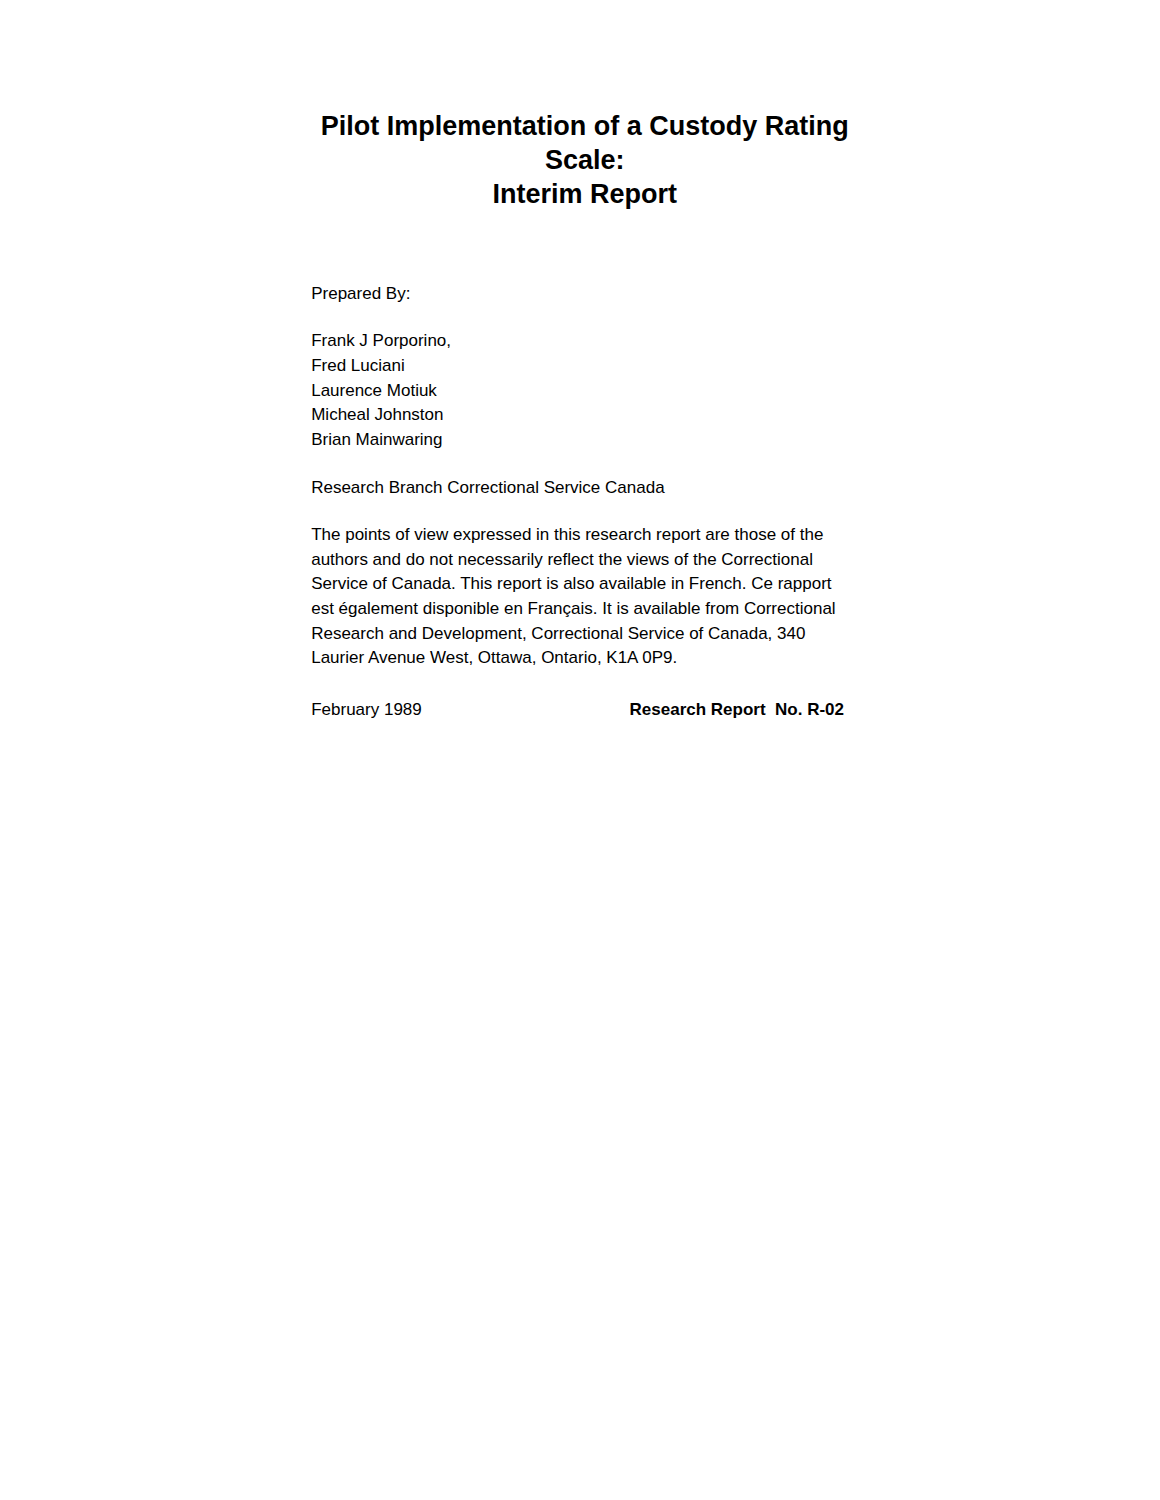Pilot Implementation of a Custody Rating Scale:
Interim Report
Prepared By:
Frank J Porporino,
Fred Luciani
Laurence Motiuk
Micheal Johnston
Brian Mainwaring
Research Branch Correctional Service Canada
The points of view expressed in this research report are those of the authors and do not necessarily reflect the views of the Correctional Service of Canada. This report is also available in French. Ce rapport est également disponible en Français. It is available from Correctional Research and Development, Correctional Service of Canada, 340 Laurier Avenue West, Ottawa, Ontario, K1A 0P9.
February 1989 Research Report No. R-02